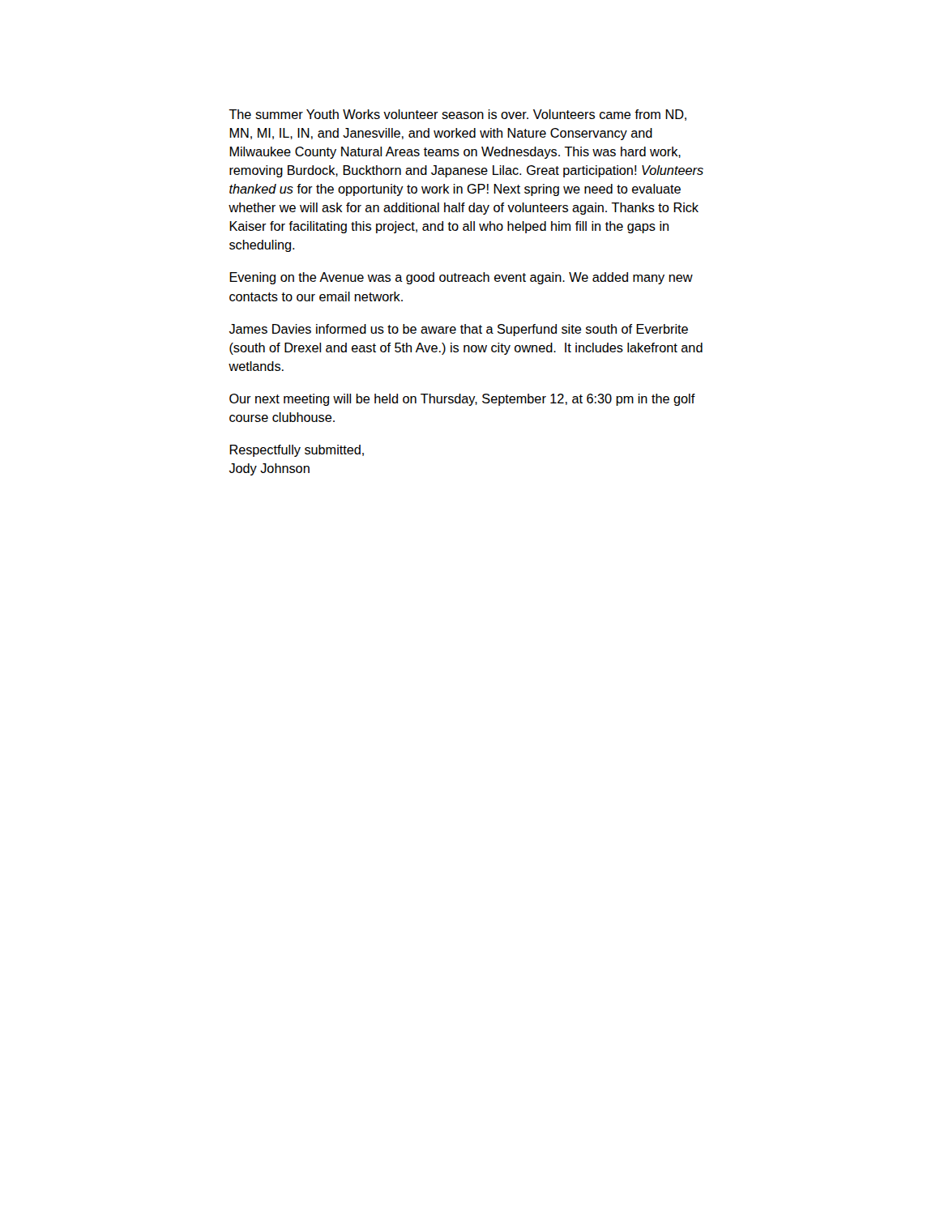The summer Youth Works volunteer season is over. Volunteers came from ND, MN, MI, IL, IN, and Janesville, and worked with Nature Conservancy and Milwaukee County Natural Areas teams on Wednesdays. This was hard work, removing Burdock, Buckthorn and Japanese Lilac. Great participation! Volunteers thanked us for the opportunity to work in GP! Next spring we need to evaluate whether we will ask for an additional half day of volunteers again. Thanks to Rick Kaiser for facilitating this project, and to all who helped him fill in the gaps in scheduling.
Evening on the Avenue was a good outreach event again. We added many new contacts to our email network.
James Davies informed us to be aware that a Superfund site south of Everbrite (south of Drexel and east of 5th Ave.) is now city owned. It includes lakefront and wetlands.
Our next meeting will be held on Thursday, September 12, at 6:30 pm in the golf course clubhouse.
Respectfully submitted,
Jody Johnson